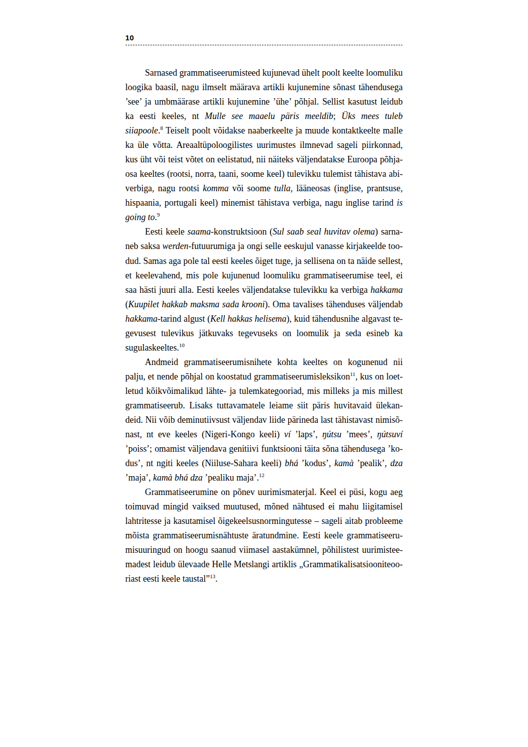10
Sarnased grammatiseerumisteed kujunevad ühelt poolt keelte loomuliku loogika baasil, nagu ilmselt määrava artikli kujunemine sõnast tähendusega ’see’ ja umbmäärase artikli kujunemine ’ühe’ põhjal. Sellist kasutust leidub ka eesti keeles, nt Mulle see maaelu päris meeldib; Üks mees tuleb siiapoole.8 Teiselt poolt võidakse naaberkeelte ja muude kontaktkeelte malle ka üle võtta. Areaaltüpoloogilistes uurimustes ilmnevad sageli piirkonnad, kus üht või teist võtet on eelistatud, nii näiteks väljendatakse Euroopa põhjaosa keeltes (rootsi, norra, taani, soome keel) tulevikku tulemist tähistava abiverbiga, nagu rootsi komma või soome tulla, lääneosas (inglise, prantsuse, hispaania, portugali keel) minemist tähistava verbiga, nagu inglise tarind is going to.9
Eesti keele saama-konstruktsioon (Sul saab seal huvitav olema) sarnaneb saksa werden-futuurumiga ja ongi selle eeskujul vanasse kirjakeelde toodud. Samas aga pole tal eesti keeles õiget tuge, ja sellisena on ta näide sellest, et keelevahend, mis pole kujunenud loomuliku grammatiseerumise teel, ei saa hästi juuri alla. Eesti keeles väljendatakse tulevikku ka verbiga hakkama (Kuupilet hakkab maksma sada krooni). Oma tavalises tähenduses väljendab hakkama-tarind algust (Kell hakkas helisema), kuid tähendusnihe algavast tegevusest tulevikus jätkuvaks tegevuseks on loomulik ja seda esineb ka sugulaskeeltes.10
Andmeid grammatiseerumisnihete kohta keeltes on kogunenud nii palju, et nende põhjal on koostatud grammatiseerumisleksikon11, kus on loetletud kõikvõimalikud lähte- ja tulemkategooriad, mis milleks ja mis millest grammatiseerub. Lisaks tuttavamatele leiame siit päris huvitavaid ülekandeid. Nii võib deminutiivsust väljendav liide pärineda last tähistavast nimisõnast, nt eve keeles (Nigeri-Kongo keeli) ví ’laps’, ŋútsu ’mees’, ŋútsuví ’poiss’; omamist väljendava genitiivi funktsiooni täita sõna tähendusega ’kodus’, nt ngiti keeles (Niiluse-Sahara keeli) bhá ’kodus’, kamà ’pealik’, dza ’maja’, kamà bhá dza ’pealiku maja’.12
Grammatiseerumine on põnev uurimismaterjal. Keel ei püsi, kogu aeg toimuvad mingid vaiksed muutused, mõned nähtused ei mahu liigitamisel lahtritesse ja kasutamisel õigekeelsusnormingutesse – sageli aitab probleeme mõista grammatiseerumisnähtuste äratundmine. Eesti keele grammatiseerumisuuringud on hoogu saanud viimasel aastakümnel, põhilistest uurimisteemadest leidub ülevaade Helle Metslangi artiklis „Grammatikalisatsiooniteooriast eesti keele taustal”13.